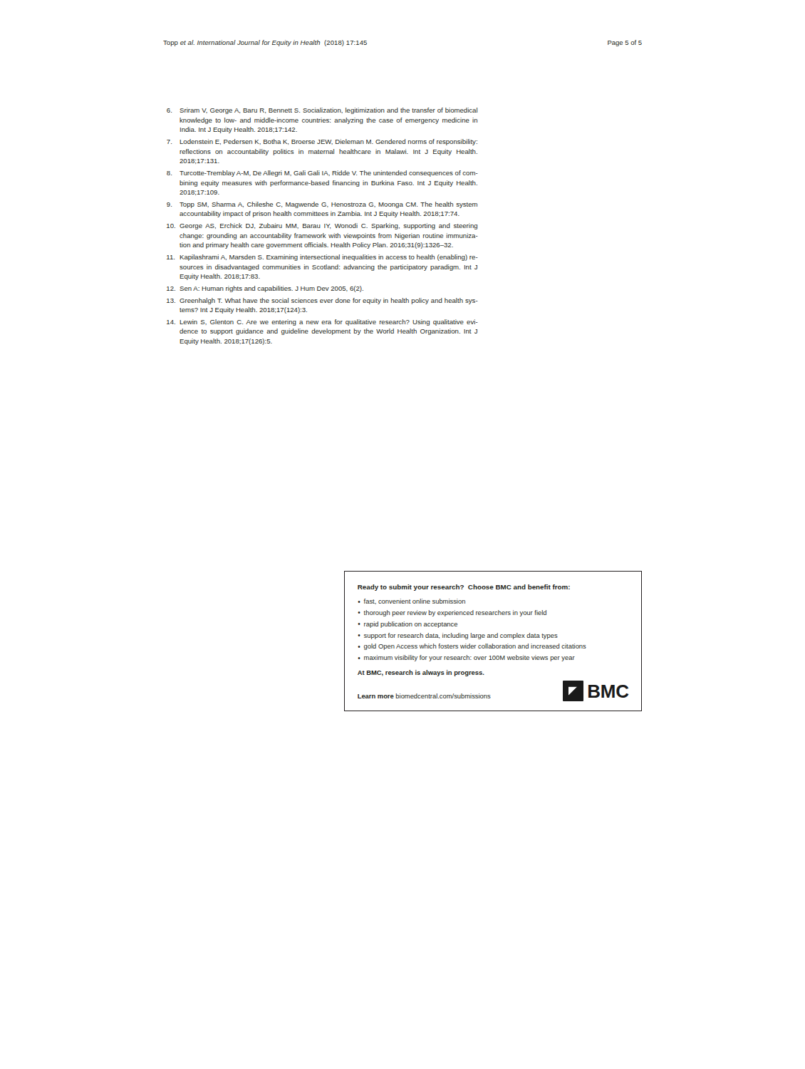Topp et al. International Journal for Equity in Health (2018) 17:145
Page 5 of 5
Sriram V, George A, Baru R, Bennett S. Socialization, legitimization and the transfer of biomedical knowledge to low- and middle-income countries: analyzing the case of emergency medicine in India. Int J Equity Health. 2018;17:142.
Lodenstein E, Pedersen K, Botha K, Broerse JEW, Dieleman M. Gendered norms of responsibility: reflections on accountability politics in maternal healthcare in Malawi. Int J Equity Health. 2018;17:131.
Turcotte-Tremblay A-M, De Allegri M, Gali Gali IA, Ridde V. The unintended consequences of combining equity measures with performance-based financing in Burkina Faso. Int J Equity Health. 2018;17:109.
Topp SM, Sharma A, Chileshe C, Magwende G, Henostroza G, Moonga CM. The health system accountability impact of prison health committees in Zambia. Int J Equity Health. 2018;17:74.
George AS, Erchick DJ, Zubairu MM, Barau IY, Wonodi C. Sparking, supporting and steering change: grounding an accountability framework with viewpoints from Nigerian routine immunization and primary health care government officials. Health Policy Plan. 2016;31(9):1326–32.
Kapilashrami A, Marsden S. Examining intersectional inequalities in access to health (enabling) resources in disadvantaged communities in Scotland: advancing the participatory paradigm. Int J Equity Health. 2018;17:83.
Sen A: Human rights and capabilities. J Hum Dev 2005, 6(2).
Greenhalgh T. What have the social sciences ever done for equity in health policy and health systems? Int J Equity Health. 2018;17(124):3.
Lewin S, Glenton C. Are we entering a new era for qualitative research? Using qualitative evidence to support guidance and guideline development by the World Health Organization. Int J Equity Health. 2018;17(126):5.
Ready to submit your research? Choose BMC and benefit from:
fast, convenient online submission
thorough peer review by experienced researchers in your field
rapid publication on acceptance
support for research data, including large and complex data types
gold Open Access which fosters wider collaboration and increased citations
maximum visibility for your research: over 100M website views per year
At BMC, research is always in progress.
Learn more biomedcentral.com/submissions
BMC